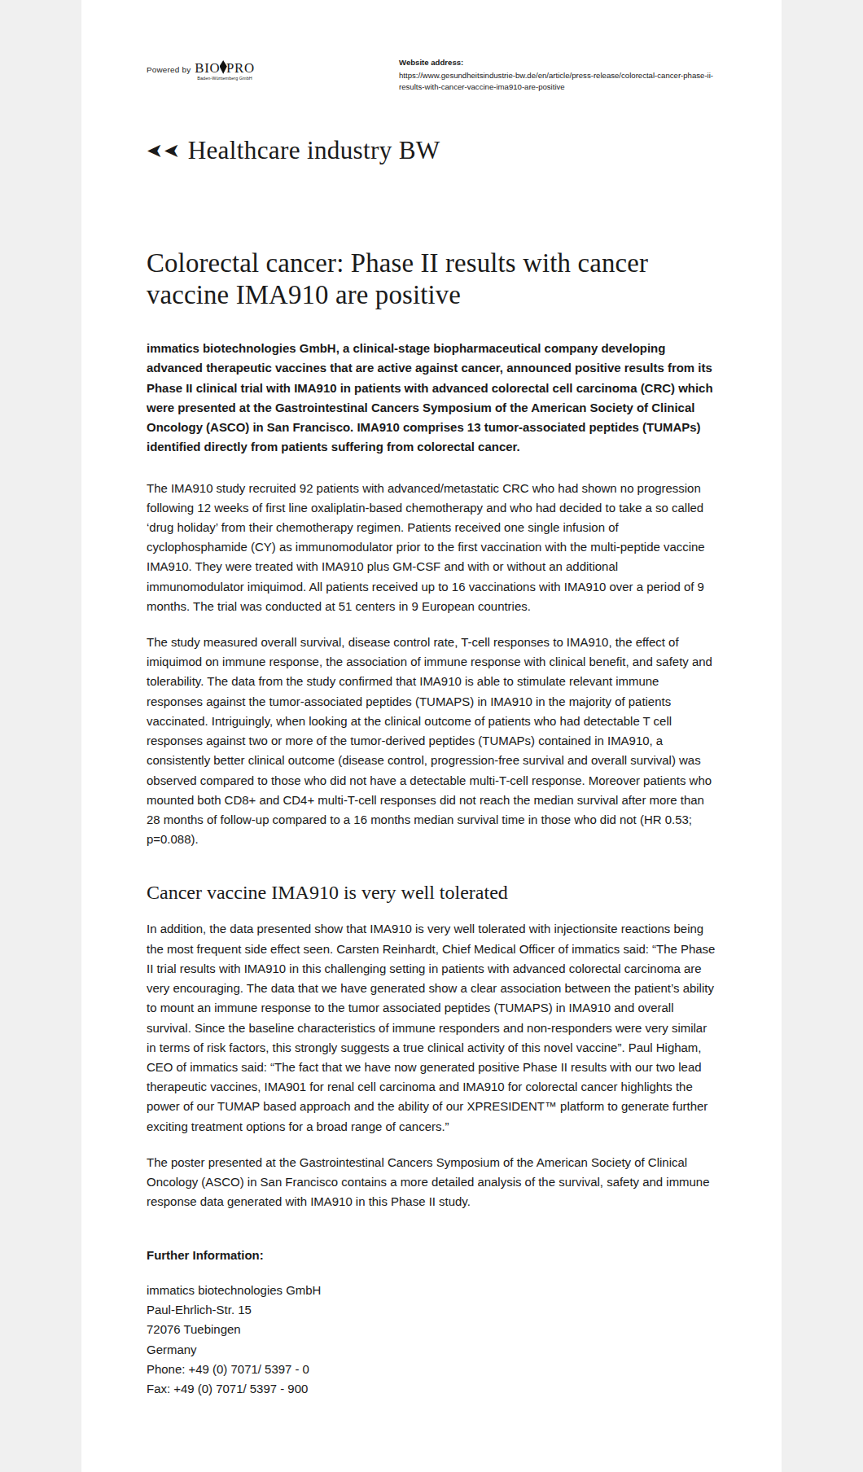Powered by BIO PRO Baden-Württemberg GmbH
Website address: https://www.gesundheitsindustrie-bw.de/en/article/press-release/colorectal-cancer-phase-ii-results-with-cancer-vaccine-ima910-are-positive
➤➤ Healthcare industry BW
Colorectal cancer: Phase II results with cancer vaccine IMA910 are positive
immatics biotechnologies GmbH, a clinical-stage biopharmaceutical company developing advanced therapeutic vaccines that are active against cancer, announced positive results from its Phase II clinical trial with IMA910 in patients with advanced colorectal cell carcinoma (CRC) which were presented at the Gastrointestinal Cancers Symposium of the American Society of Clinical Oncology (ASCO) in San Francisco. IMA910 comprises 13 tumor-associated peptides (TUMAPs) identified directly from patients suffering from colorectal cancer.
The IMA910 study recruited 92 patients with advanced/metastatic CRC who had shown no progression following 12 weeks of first line oxaliplatin-based chemotherapy and who had decided to take a so called ‘drug holiday’ from their chemotherapy regimen. Patients received one single infusion of cyclophosphamide (CY) as immunomodulator prior to the first vaccination with the multi-peptide vaccine IMA910. They were treated with IMA910 plus GM-CSF and with or without an additional immunomodulator imiquimod. All patients received up to 16 vaccinations with IMA910 over a period of 9 months. The trial was conducted at 51 centers in 9 European countries.
The study measured overall survival, disease control rate, T-cell responses to IMA910, the effect of imiquimod on immune response, the association of immune response with clinical benefit, and safety and tolerability. The data from the study confirmed that IMA910 is able to stimulate relevant immune responses against the tumor-associated peptides (TUMAPS) in IMA910 in the majority of patients vaccinated. Intriguingly, when looking at the clinical outcome of patients who had detectable T cell responses against two or more of the tumor-derived peptides (TUMAPs) contained in IMA910, a consistently better clinical outcome (disease control, progression-free survival and overall survival) was observed compared to those who did not have a detectable multi-T-cell response. Moreover patients who mounted both CD8+ and CD4+ multi-T-cell responses did not reach the median survival after more than 28 months of follow-up compared to a 16 months median survival time in those who did not (HR 0.53; p=0.088).
Cancer vaccine IMA910 is very well tolerated
In addition, the data presented show that IMA910 is very well tolerated with injectionsite reactions being the most frequent side effect seen. Carsten Reinhardt, Chief Medical Officer of immatics said: “The Phase II trial results with IMA910 in this challenging setting in patients with advanced colorectal carcinoma are very encouraging. The data that we have generated show a clear association between the patient’s ability to mount an immune response to the tumor associated peptides (TUMAPS) in IMA910 and overall survival. Since the baseline characteristics of immune responders and non-responders were very similar in terms of risk factors, this strongly suggests a true clinical activity of this novel vaccine”. Paul Higham, CEO of immatics said: “The fact that we have now generated positive Phase II results with our two lead therapeutic vaccines, IMA901 for renal cell carcinoma and IMA910 for colorectal cancer highlights the power of our TUMAP based approach and the ability of our XPRESIDENT™ platform to generate further exciting treatment options for a broad range of cancers.”
The poster presented at the Gastrointestinal Cancers Symposium of the American Society of Clinical Oncology (ASCO) in San Francisco contains a more detailed analysis of the survival, safety and immune response data generated with IMA910 in this Phase II study.
Further Information:
immatics biotechnologies GmbH
Paul-Ehrlich-Str. 15
72076 Tuebingen
Germany
Phone: +49 (0) 7071/ 5397 - 0
Fax: +49 (0) 7071/ 5397 - 900